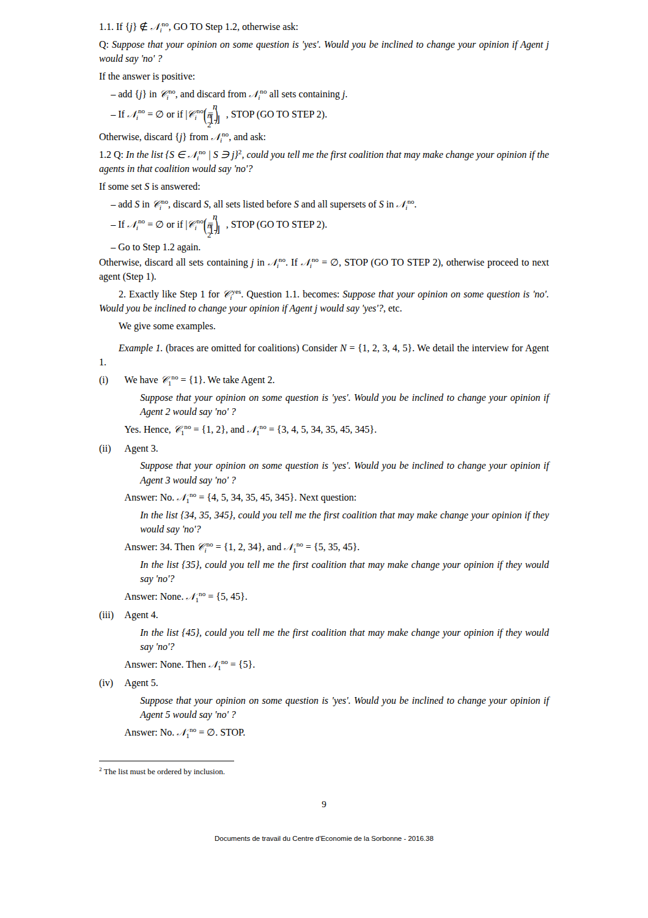1.1. If {j} ∉ 𝒩ino, GO TO Step 1.2, otherwise ask:
Q: Suppose that your opinion on some question is 'yes'. Would you be inclined to change your opinion if Agent j would say 'no' ?
If the answer is positive:
add {j} in 𝒞ino, and discard from 𝒩ino all sets containing j.
If 𝒩ino = ∅ or if |𝒞ino| = n⌊n 2⌋, STOP (GO TO STEP 2).
Otherwise, discard {j} from 𝒩ino, and ask:
1.2 Q: In the list {S ∈ 𝒩ino | S ∋ j}2, could you tell me the first coalition that may make change your opinion if the agents in that coalition would say 'no'?
If some set S is answered:
add S in 𝒞ino, discard S, all sets listed before S and all supersets of S in 𝒩ino.
If 𝒩ino = ∅ or if |𝒞ino| = n⌊n 2⌋, STOP (GO TO STEP 2).
Go to Step 1.2 again.
Otherwise, discard all sets containing j in 𝒩ino. If 𝒩ino = ∅, STOP (GO TO STEP 2), otherwise proceed to next agent (Step 1).
2. Exactly like Step 1 for 𝒞iyes. Question 1.1. becomes: Suppose that your opinion on some question is 'no'. Would you be inclined to change your opinion if Agent j would say 'yes'?, etc.
We give some examples.
Example 1. (braces are omitted for coalitions) Consider N = {1, 2, 3, 4, 5}. We detail the interview for Agent 1.
(i)
We have 𝒞1no = {1}. We take Agent 2.
Suppose that your opinion on some question is 'yes'. Would you be inclined to change your opinion if Agent 2 would say 'no' ?
Yes. Hence, 𝒞1no = {1, 2}, and 𝒩1no = {3, 4, 5, 34, 35, 45, 345}.
(ii)
Agent 3.
Suppose that your opinion on some question is 'yes'. Would you be inclined to change your opinion if Agent 3 would say 'no' ?
Answer: No. 𝒩1no = {4, 5, 34, 35, 45, 345}. Next question:
In the list {34, 35, 345}, could you tell me the first coalition that may make change your opinion if they would say 'no'?
Answer: 34. Then 𝒞ino = {1, 2, 34}, and 𝒩1no = {5, 35, 45}.
In the list {35}, could you tell me the first coalition that may make change your opinion if they would say 'no'?
Answer: None. 𝒩1no = {5, 45}.
(iii)
Agent 4.
In the list {45}, could you tell me the first coalition that may make change your opinion if they would say 'no'?
Answer: None. Then 𝒩1no = {5}.
(iv)
Agent 5.
Suppose that your opinion on some question is 'yes'. Would you be inclined to change your opinion if Agent 5 would say 'no' ?
Answer: No. 𝒩1no = ∅. STOP.
2 The list must be ordered by inclusion.
9
Documents de travail du Centre d'Economie de la Sorbonne - 2016.38